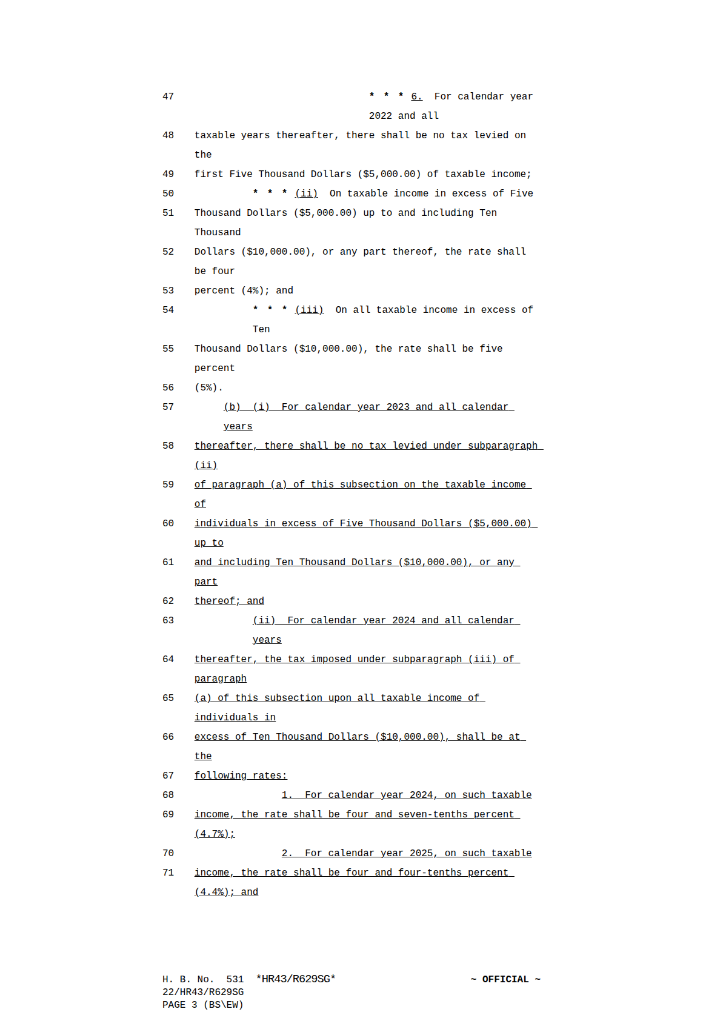47
* * * 6. For calendar year 2022 and all
48
taxable years thereafter, there shall be no tax levied on the
49
first Five Thousand Dollars ($5,000.00) of taxable income;
50
* * * (ii) On taxable income in excess of Five
51
Thousand Dollars ($5,000.00) up to and including Ten Thousand
52
Dollars ($10,000.00), or any part thereof, the rate shall be four
53
percent (4%); and
54
* * * (iii) On all taxable income in excess of Ten
55
Thousand Dollars ($10,000.00), the rate shall be five percent
56
(5%).
57
(b) (i) For calendar year 2023 and all calendar years
58
thereafter, there shall be no tax levied under subparagraph (ii)
59
of paragraph (a) of this subsection on the taxable income of
60
individuals in excess of Five Thousand Dollars ($5,000.00) up to
61
and including Ten Thousand Dollars ($10,000.00), or any part
62
thereof; and
63
(ii) For calendar year 2024 and all calendar years
64
thereafter, the tax imposed under subparagraph (iii) of paragraph
65
(a) of this subsection upon all taxable income of individuals in
66
excess of Ten Thousand Dollars ($10,000.00), shall be at the
67
following rates:
68
1. For calendar year 2024, on such taxable
69
income, the rate shall be four and seven-tenths percent (4.7%);
70
2. For calendar year 2025, on such taxable
71
income, the rate shall be four and four-tenths percent (4.4%); and
H. B. No. 531
*HR43/R629SG*
~ OFFICIAL ~
22/HR43/R629SG
PAGE 3 (BS\EW)